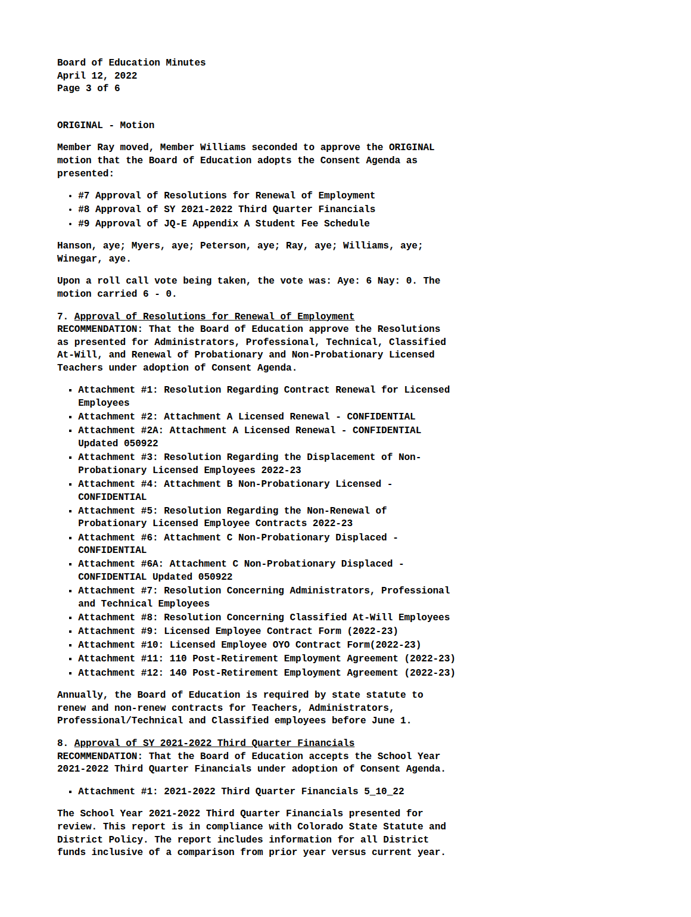Board of Education Minutes
April 12, 2022
Page 3 of 6
ORIGINAL - Motion
Member Ray moved, Member Williams seconded to approve the ORIGINAL motion that the Board of Education adopts the Consent Agenda as presented:
#7 Approval of Resolutions for Renewal of Employment
#8 Approval of SY 2021-2022 Third Quarter Financials
#9 Approval of JQ-E Appendix A Student Fee Schedule
Hanson, aye; Myers, aye; Peterson, aye; Ray, aye; Williams, aye; Winegar, aye.
Upon a roll call vote being taken, the vote was: Aye: 6 Nay: 0. The motion carried 6 - 0.
7. Approval of Resolutions for Renewal of Employment
RECOMMENDATION: That the Board of Education approve the Resolutions as presented for Administrators, Professional, Technical, Classified At-Will, and Renewal of Probationary and Non-Probationary Licensed Teachers under adoption of Consent Agenda.
Attachment #1: Resolution Regarding Contract Renewal for Licensed Employees
Attachment #2: Attachment A Licensed Renewal - CONFIDENTIAL
Attachment #2A: Attachment A Licensed Renewal - CONFIDENTIAL Updated 050922
Attachment #3: Resolution Regarding the Displacement of Non-Probationary Licensed Employees 2022-23
Attachment #4: Attachment B Non-Probationary Licensed - CONFIDENTIAL
Attachment #5: Resolution Regarding the Non-Renewal of Probationary Licensed Employee Contracts 2022-23
Attachment #6: Attachment C Non-Probationary Displaced - CONFIDENTIAL
Attachment #6A: Attachment C Non-Probationary Displaced - CONFIDENTIAL Updated 050922
Attachment #7: Resolution Concerning Administrators, Professional and Technical Employees
Attachment #8: Resolution Concerning Classified At-Will Employees
Attachment #9: Licensed Employee Contract Form (2022-23)
Attachment #10: Licensed Employee OYO Contract Form(2022-23)
Attachment #11: 110 Post-Retirement Employment Agreement (2022-23)
Attachment #12: 140 Post-Retirement Employment Agreement (2022-23)
Annually, the Board of Education is required by state statute to renew and non-renew contracts for Teachers, Administrators, Professional/Technical and Classified employees before June 1.
8. Approval of SY 2021-2022 Third Quarter Financials
RECOMMENDATION: That the Board of Education accepts the School Year 2021-2022 Third Quarter Financials under adoption of Consent Agenda.
Attachment #1: 2021-2022 Third Quarter Financials 5_10_22
The School Year 2021-2022 Third Quarter Financials presented for review. This report is in compliance with Colorado State Statute and District Policy. The report includes information for all District funds inclusive of a comparison from prior year versus current year.